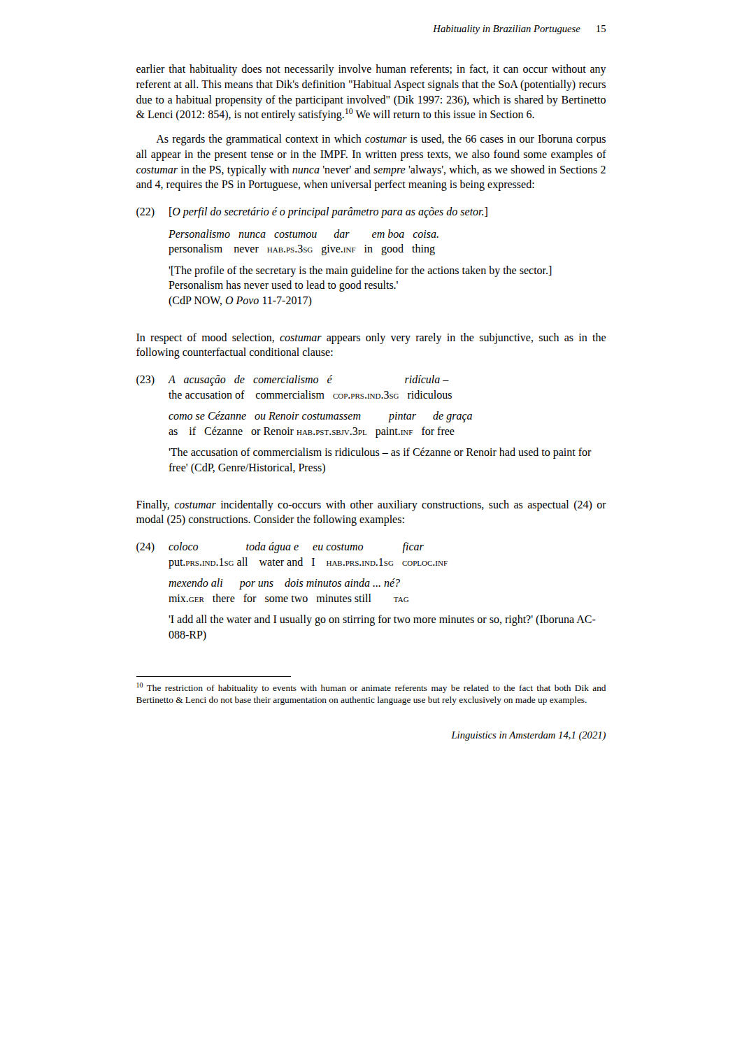Habituality in Brazilian Portuguese 15
earlier that habituality does not necessarily involve human referents; in fact, it can occur without any referent at all. This means that Dik's definition "Habitual Aspect signals that the SoA (potentially) recurs due to a habitual propensity of the participant involved" (Dik 1997: 236), which is shared by Bertinetto & Lenci (2012: 854), is not entirely satisfying.10 We will return to this issue in Section 6.
As regards the grammatical context in which costumar is used, the 66 cases in our Iboruna corpus all appear in the present tense or in the IMPF. In written press texts, we also found some examples of costumar in the PS, typically with nunca 'never' and sempre 'always', which, as we showed in Sections 2 and 4, requires the PS in Portuguese, when universal perfect meaning is being expressed:
(22)
[O perfil do secretário é o principal parâmetro para as ações do setor.]
Personalismo nunca costumou dar em boa coisa.
personalism never hab.ps.3sg give.inf in good thing
'[The profile of the secretary is the main guideline for the actions taken by the sector.] Personalism has never used to lead to good results.'
(CdP NOW, O Povo 11-7-2017)
In respect of mood selection, costumar appears only very rarely in the subjunctive, such as in the following counterfactual conditional clause:
(23)
A acusação de comercialismo é ridícula –
the accusation of commercialism cop.prs.ind.3sg ridiculous
como se Cézanne ou Renoir costumassem pintar de graça
as if Cézanne or Renoir hab.pst.sbjv.3pl paint.inf for free
'The accusation of commercialism is ridiculous – as if Cézanne or Renoir had used to paint for free' (CdP, Genre/Historical, Press)
Finally, costumar incidentally co-occurs with other auxiliary constructions, such as aspectual (24) or modal (25) constructions. Consider the following examples:
(24)
coloco toda água e eu costumo ficar
put.prs.ind.1sg all water and I hab.prs.ind.1sg coploc.inf
mexendo ali por uns dois minutos ainda ... né?
mix.ger there for some two minutes still tag
'I add all the water and I usually go on stirring for two more minutes or so, right?' (Iboruna AC-088-RP)
10 The restriction of habituality to events with human or animate referents may be related to the fact that both Dik and Bertinetto & Lenci do not base their argumentation on authentic language use but rely exclusively on made up examples.
Linguistics in Amsterdam 14,1 (2021)